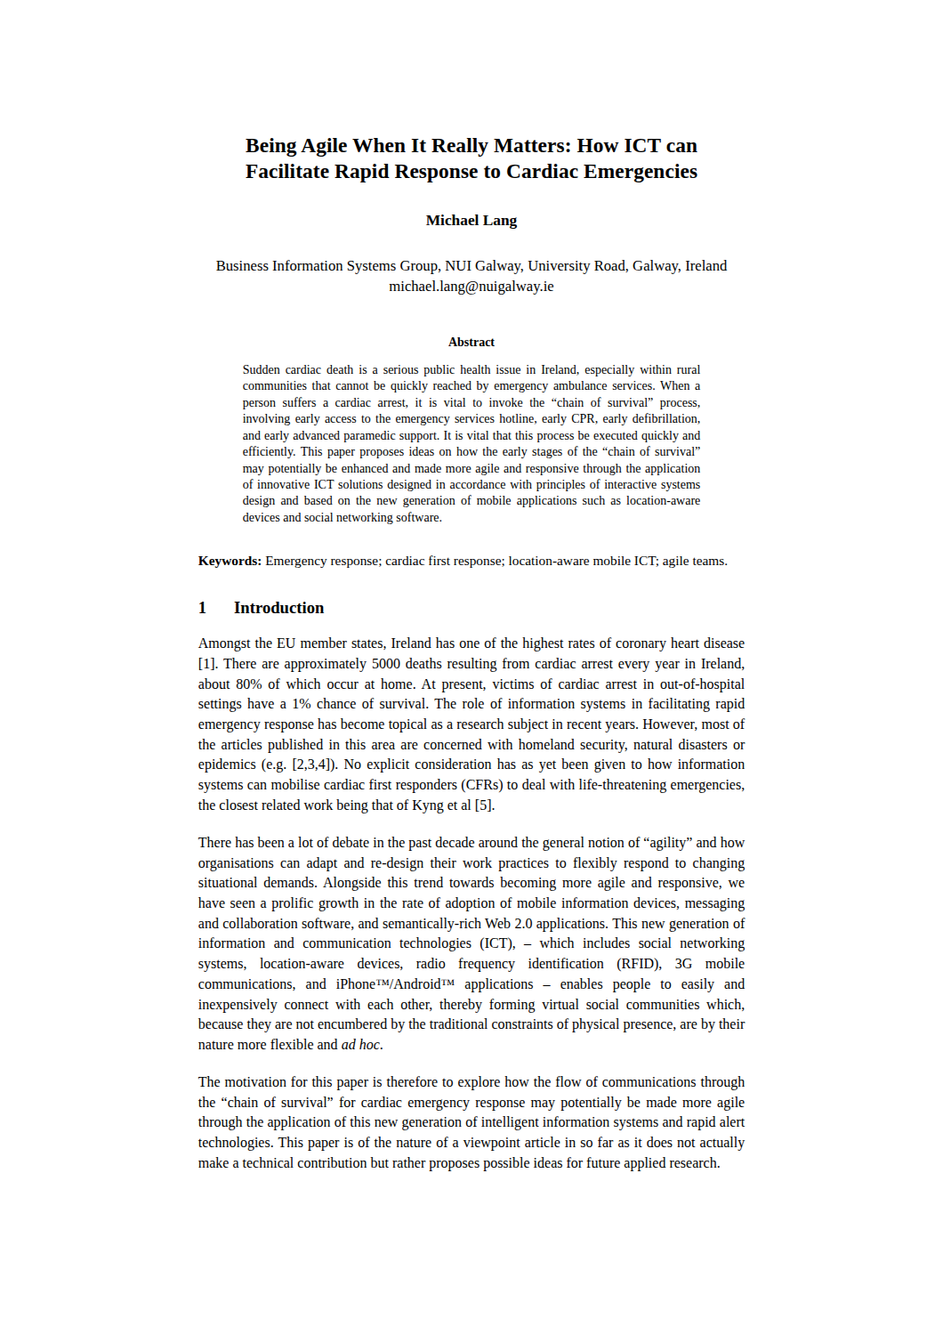Being Agile When It Really Matters: How ICT can
Facilitate Rapid Response to Cardiac Emergencies
Michael Lang
Business Information Systems Group, NUI Galway, University Road, Galway, Ireland
michael.lang@nuigalway.ie
Abstract
Sudden cardiac death is a serious public health issue in Ireland, especially within rural communities that cannot be quickly reached by emergency ambulance services. When a person suffers a cardiac arrest, it is vital to invoke the “chain of survival” process, involving early access to the emergency services hotline, early CPR, early defibrillation, and early advanced paramedic support. It is vital that this process be executed quickly and efficiently. This paper proposes ideas on how the early stages of the “chain of survival” may potentially be enhanced and made more agile and responsive through the application of innovative ICT solutions designed in accordance with principles of interactive systems design and based on the new generation of mobile applications such as location-aware devices and social networking software.
Keywords: Emergency response; cardiac first response; location-aware mobile ICT; agile teams.
1 Introduction
Amongst the EU member states, Ireland has one of the highest rates of coronary heart disease [1]. There are approximately 5000 deaths resulting from cardiac arrest every year in Ireland, about 80% of which occur at home. At present, victims of cardiac arrest in out-of-hospital settings have a 1% chance of survival. The role of information systems in facilitating rapid emergency response has become topical as a research subject in recent years. However, most of the articles published in this area are concerned with homeland security, natural disasters or epidemics (e.g. [2,3,4]). No explicit consideration has as yet been given to how information systems can mobilise cardiac first responders (CFRs) to deal with life-threatening emergencies, the closest related work being that of Kyng et al [5].
There has been a lot of debate in the past decade around the general notion of “agility” and how organisations can adapt and re-design their work practices to flexibly respond to changing situational demands. Alongside this trend towards becoming more agile and responsive, we have seen a prolific growth in the rate of adoption of mobile information devices, messaging and collaboration software, and semantically-rich Web 2.0 applications. This new generation of information and communication technologies (ICT), – which includes social networking systems, location-aware devices, radio frequency identification (RFID), 3G mobile communications, and iPhone™/Android™ applications – enables people to easily and inexpensively connect with each other, thereby forming virtual social communities which, because they are not encumbered by the traditional constraints of physical presence, are by their nature more flexible and ad hoc.
The motivation for this paper is therefore to explore how the flow of communications through the “chain of survival” for cardiac emergency response may potentially be made more agile through the application of this new generation of intelligent information systems and rapid alert technologies. This paper is of the nature of a viewpoint article in so far as it does not actually make a technical contribution but rather proposes possible ideas for future applied research.